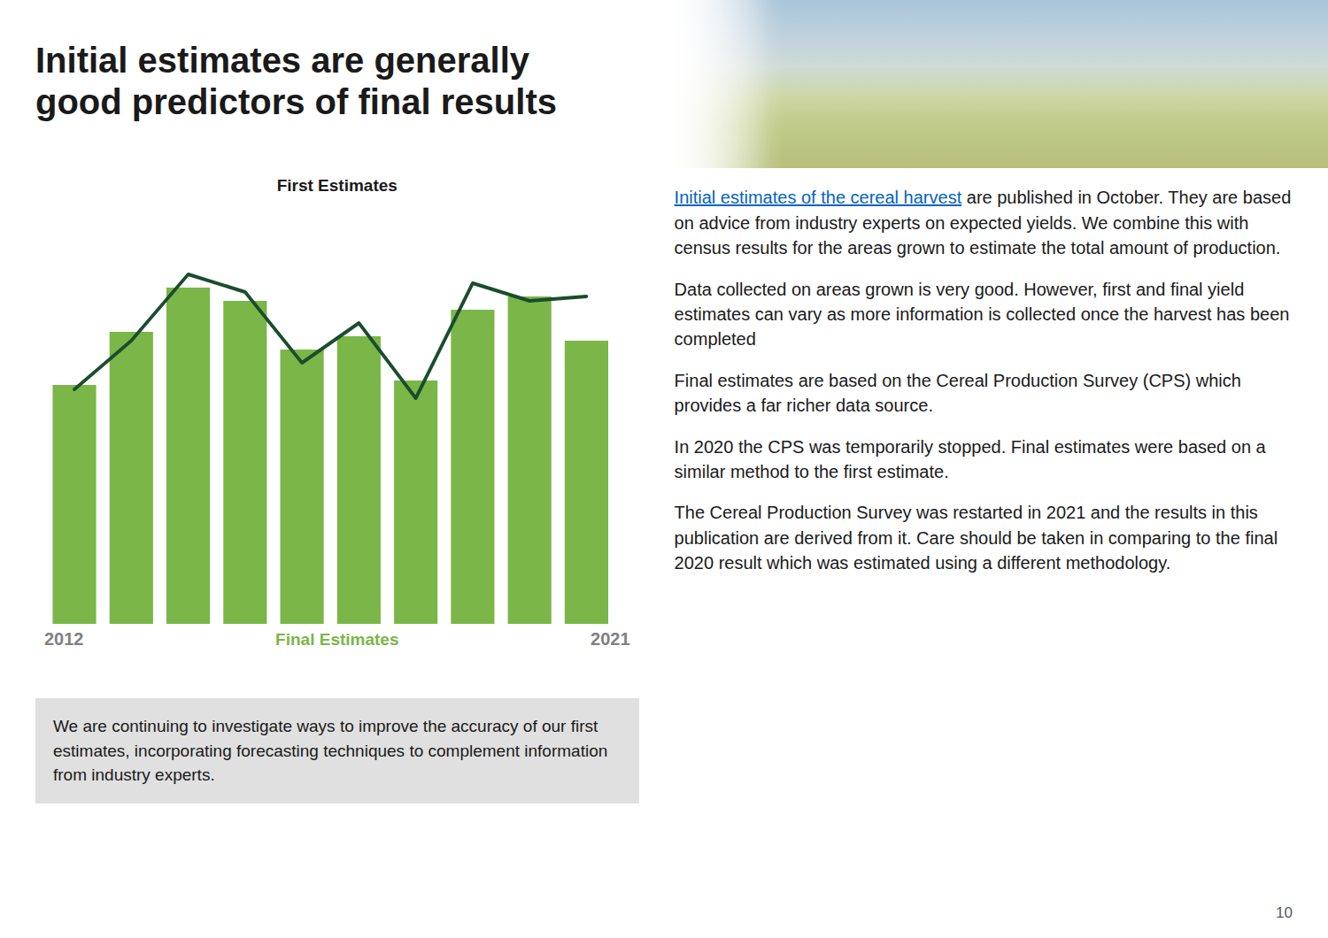Initial estimates are generally good predictors of final results
First Estimates
2012 Final Estimates 2021
We are continuing to investigate ways to improve the accuracy of our first estimates, incorporating forecasting techniques to complement information from industry experts.
Initial estimates of the cereal harvest are published in October. They are based on advice from industry experts on expected yields. We combine this with census results for the areas grown to estimate the total amount of production.
Data collected on areas grown is very good. However, first and final yield estimates can vary as more information is collected once the harvest has been completed
Final estimates are based on the Cereal Production Survey (CPS) which provides a far richer data source.
In 2020 the CPS was temporarily stopped. Final estimates were based on a similar method to the first estimate.
The Cereal Production Survey was restarted in 2021 and the results in this publication are derived from it. Care should be taken in comparing to the final 2020 result which was estimated using a different methodology.
10